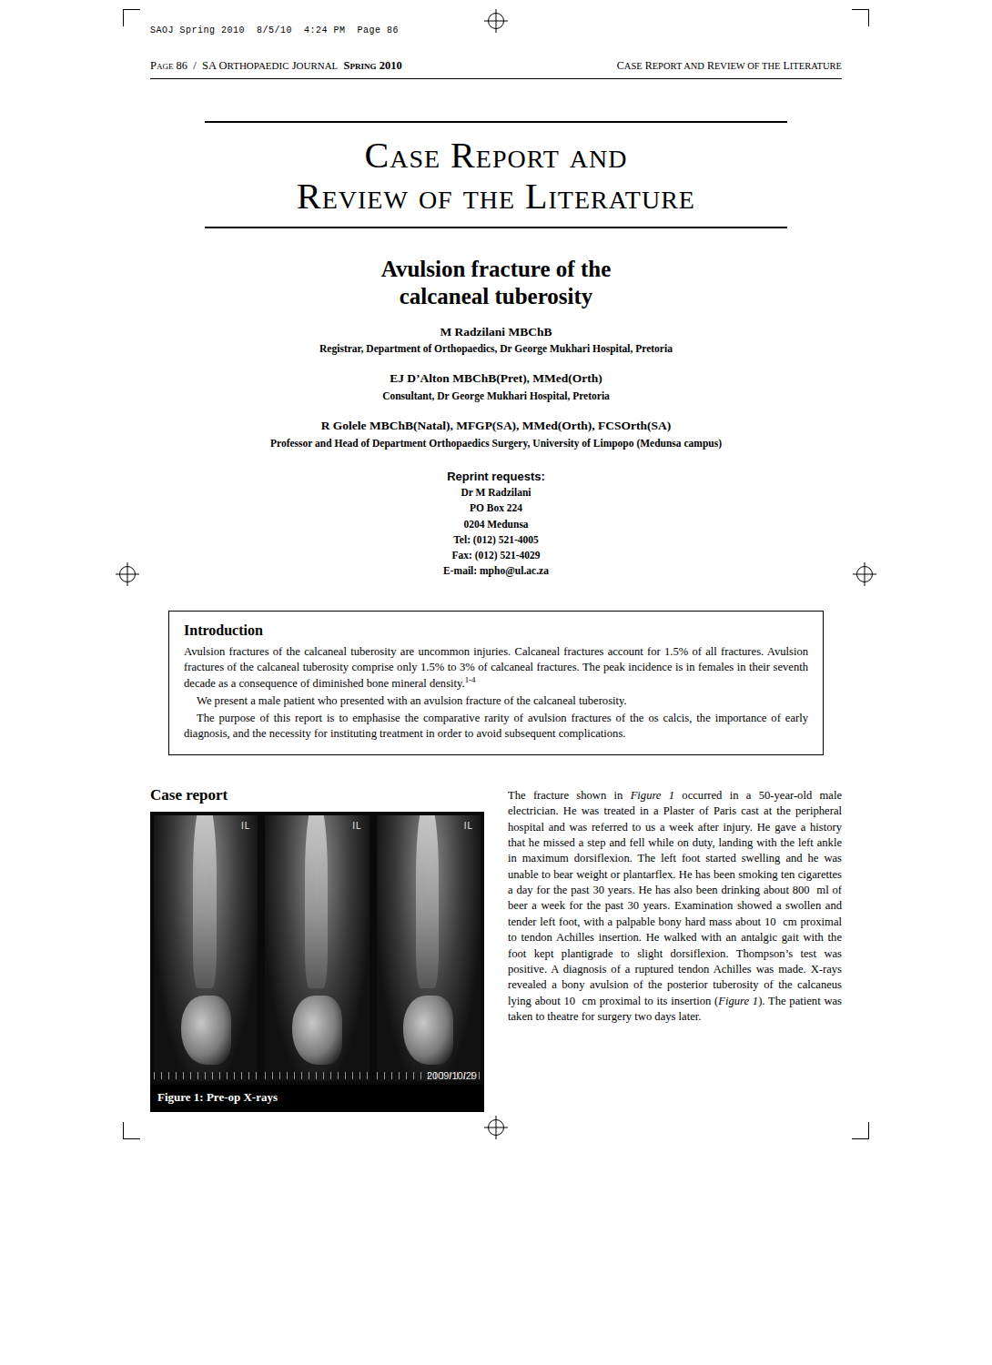SAOJ Spring 2010 8/5/10 4:24 PM Page 86
Page 86 / SA ORTHOPAEDIC JOURNAL Spring 2010
CASE REPORT AND REVIEW OF THE LITERATURE
Case Report and
Review of the Literature
Avulsion fracture of the
calcaneal tuberosity
M Radzilani MBChB
Registrar, Department of Orthopaedics, Dr George Mukhari Hospital, Pretoria
EJ D’Alton MBChB(Pret), MMed(Orth)
Consultant, Dr George Mukhari Hospital, Pretoria
R Golele MBChB(Natal), MFGP(SA), MMed(Orth), FCSOrth(SA)
Professor and Head of Department Orthopaedics Surgery, University of Limpopo (Medunsa campus)
Reprint requests:
Dr M Radzilani
PO Box 224
0204 Medunsa
Tel: (012) 521-4005
Fax: (012) 521-4029
E-mail: mpho@ul.ac.za
Introduction
Avulsion fractures of the calcaneal tuberosity are uncommon injuries. Calcaneal fractures account for 1.5% of all fractures. Avulsion fractures of the calcaneal tuberosity comprise only 1.5% to 3% of calcaneal fractures. The peak incidence is in females in their seventh decade as a consequence of diminished bone mineral density.1-4
We present a male patient who presented with an avulsion fracture of the calcaneal tuberosity.
The purpose of this report is to emphasise the comparative rarity of avulsion fractures of the os calcis, the importance of early diagnosis, and the necessity for instituting treatment in order to avoid subsequent complications.
Case report
IL
IL
IL
2009/10/29
Figure 1: Pre-op X-rays
The fracture shown in Figure 1 occurred in a 50-year-old male electrician. He was treated in a Plaster of Paris cast at the peripheral hospital and was referred to us a week after injury. He gave a history that he missed a step and fell while on duty, landing with the left ankle in maximum dorsiflexion. The left foot started swelling and he was unable to bear weight or plantarflex. He has been smoking ten cigarettes a day for the past 30 years. He has also been drinking about 800 ml of beer a week for the past 30 years. Examination showed a swollen and tender left foot, with a palpable bony hard mass about 10 cm proximal to tendon Achilles insertion. He walked with an antalgic gait with the foot kept plantigrade to slight dorsiflexion. Thompson’s test was positive. A diagnosis of a ruptured tendon Achilles was made. X-rays revealed a bony avulsion of the posterior tuberosity of the calcaneus lying about 10 cm proximal to its insertion (Figure 1). The patient was taken to theatre for surgery two days later.